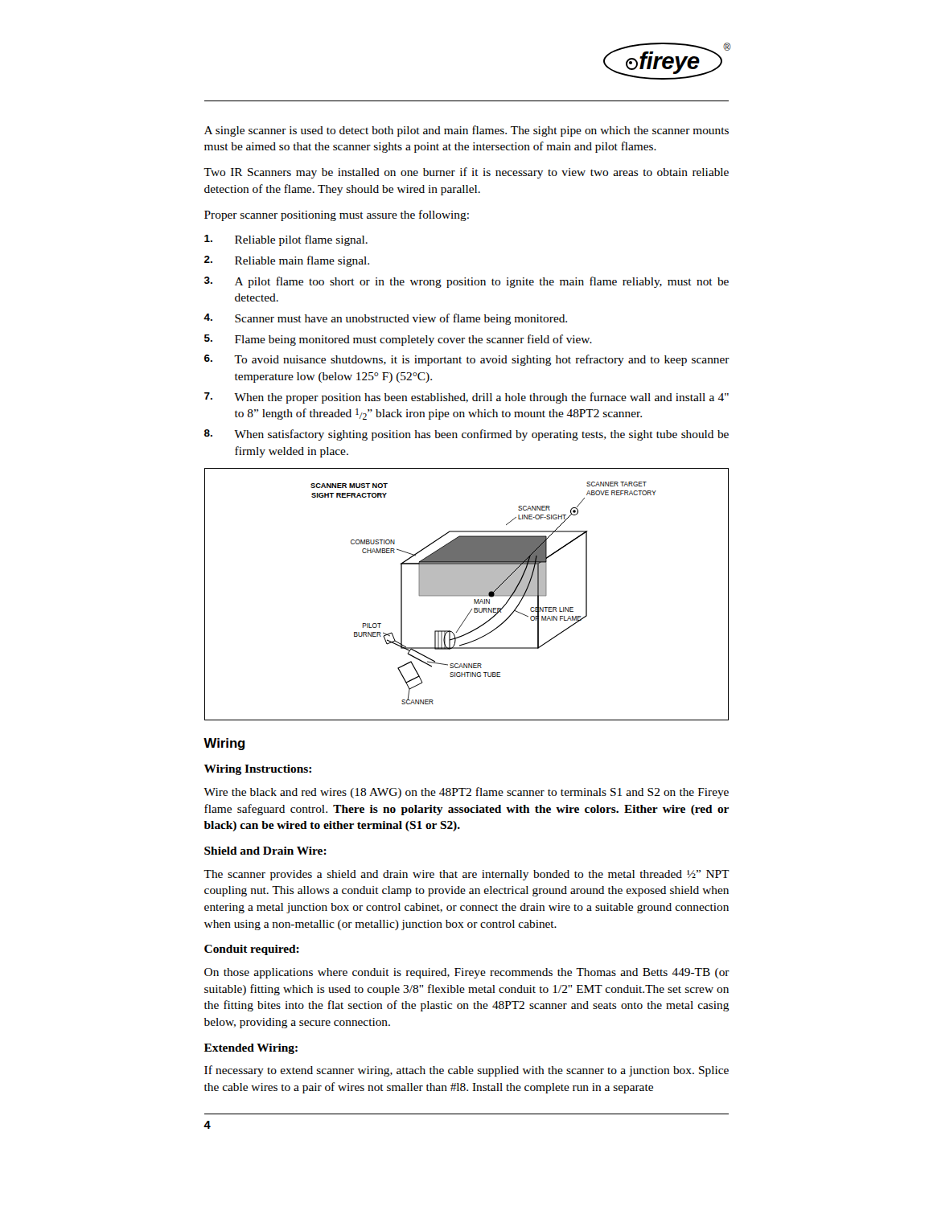fireye®
A single scanner is used to detect both pilot and main flames. The sight pipe on which the scanner mounts must be aimed so that the scanner sights a point at the intersection of main and pilot flames.
Two IR Scanners may be installed on one burner if it is necessary to view two areas to obtain reliable detection of the flame. They should be wired in parallel.
Proper scanner positioning must assure the following:
Reliable pilot flame signal.
Reliable main flame signal.
A pilot flame too short or in the wrong position to ignite the main flame reliably, must not be detected.
Scanner must have an unobstructed view of flame being monitored.
Flame being monitored must completely cover the scanner field of view.
To avoid nuisance shutdowns, it is important to avoid sighting hot refractory and to keep scanner temperature low (below 125° F) (52°C).
When the proper position has been established, drill a hole through the furnace wall and install a 4" to 8” length of threaded 1/2” black iron pipe on which to mount the 48PT2 scanner.
When satisfactory sighting position has been confirmed by operating tests, the sight tube should be firmly welded in place.
SCANNER MUST NOT SIGHT REFRACTORY SCANNER TARGET ABOVE REFRACTORY SCANNER LINE-OF-SIGHT COMBUSTION CHAMBER MAIN BURNER CENTER LINE OF MAIN FLAME PILOT BURNER SCANNER SIGHTING TUBE SCANNER
Wiring
Wiring Instructions:
Wire the black and red wires (18 AWG) on the 48PT2 flame scanner to terminals S1 and S2 on the Fireye flame safeguard control. There is no polarity associated with the wire colors. Either wire (red or black) can be wired to either terminal (S1 or S2).
Shield and Drain Wire:
The scanner provides a shield and drain wire that are internally bonded to the metal threaded ½” NPT coupling nut. This allows a conduit clamp to provide an electrical ground around the exposed shield when entering a metal junction box or control cabinet, or connect the drain wire to a suitable ground connection when using a non-metallic (or metallic) junction box or control cabinet.
Conduit required:
On those applications where conduit is required, Fireye recommends the Thomas and Betts 449-TB (or suitable) fitting which is used to couple 3/8" flexible metal conduit to 1/2" EMT conduit.The set screw on the fitting bites into the flat section of the plastic on the 48PT2 scanner and seats onto the metal casing below, providing a secure connection.
Extended Wiring:
If necessary to extend scanner wiring, attach the cable supplied with the scanner to a junction box. Splice the cable wires to a pair of wires not smaller than #l8. Install the complete run in a separate
4